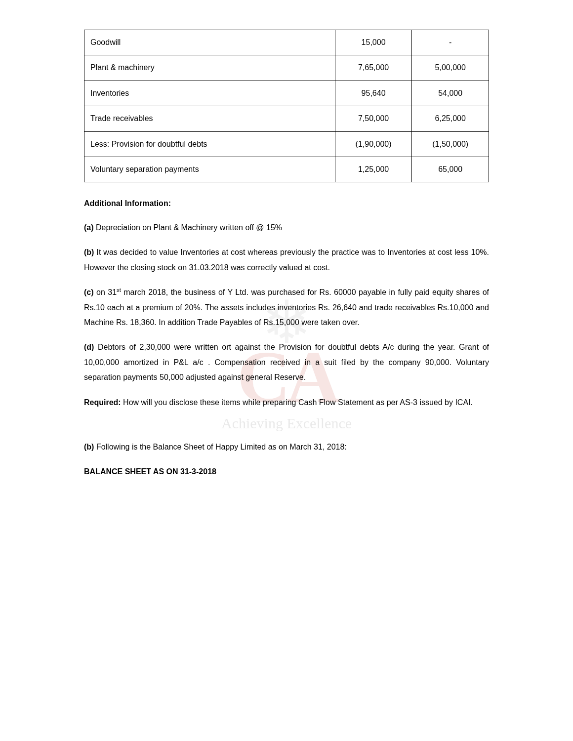❄
CA
Achieving Excellence
| Goodwill | 15,000 | - |
| Plant & machinery | 7,65,000 | 5,00,000 |
| Inventories | 95,640 | 54,000 |
| Trade receivables | 7,50,000 | 6,25,000 |
| Less: Provision for doubtful debts | (1,90,000) | (1,50,000) |
| Voluntary separation payments | 1,25,000 | 65,000 |
Additional Information:
(a) Depreciation on Plant & Machinery written off @ 15%
(b) It was decided to value Inventories at cost whereas previously the practice was to Inventories at cost less 10%. However the closing stock on 31.03.2018 was correctly valued at cost.
(c) on 31st march 2018, the business of Y Ltd. was purchased for Rs. 60000 payable in fully paid equity shares of Rs.10 each at a premium of 20%. The assets includes inventories Rs. 26,640 and trade receivables Rs.10,000 and Machine Rs. 18,360. In addition Trade Payables of Rs.15,000 were taken over.
(d) Debtors of 2,30,000 were written ort against the Provision for doubtful debts A/c during the year. Grant of 10,00,000 amortized in P&L a/c . Compensation received in a suit filed by the company 90,000. Voluntary separation payments 50,000 adjusted against general Reserve.
Required: How will you disclose these items while preparing Cash Flow Statement as per AS-3 issued by ICAI.
(b) Following is the Balance Sheet of Happy Limited as on March 31, 2018:
BALANCE SHEET AS ON 31-3-2018